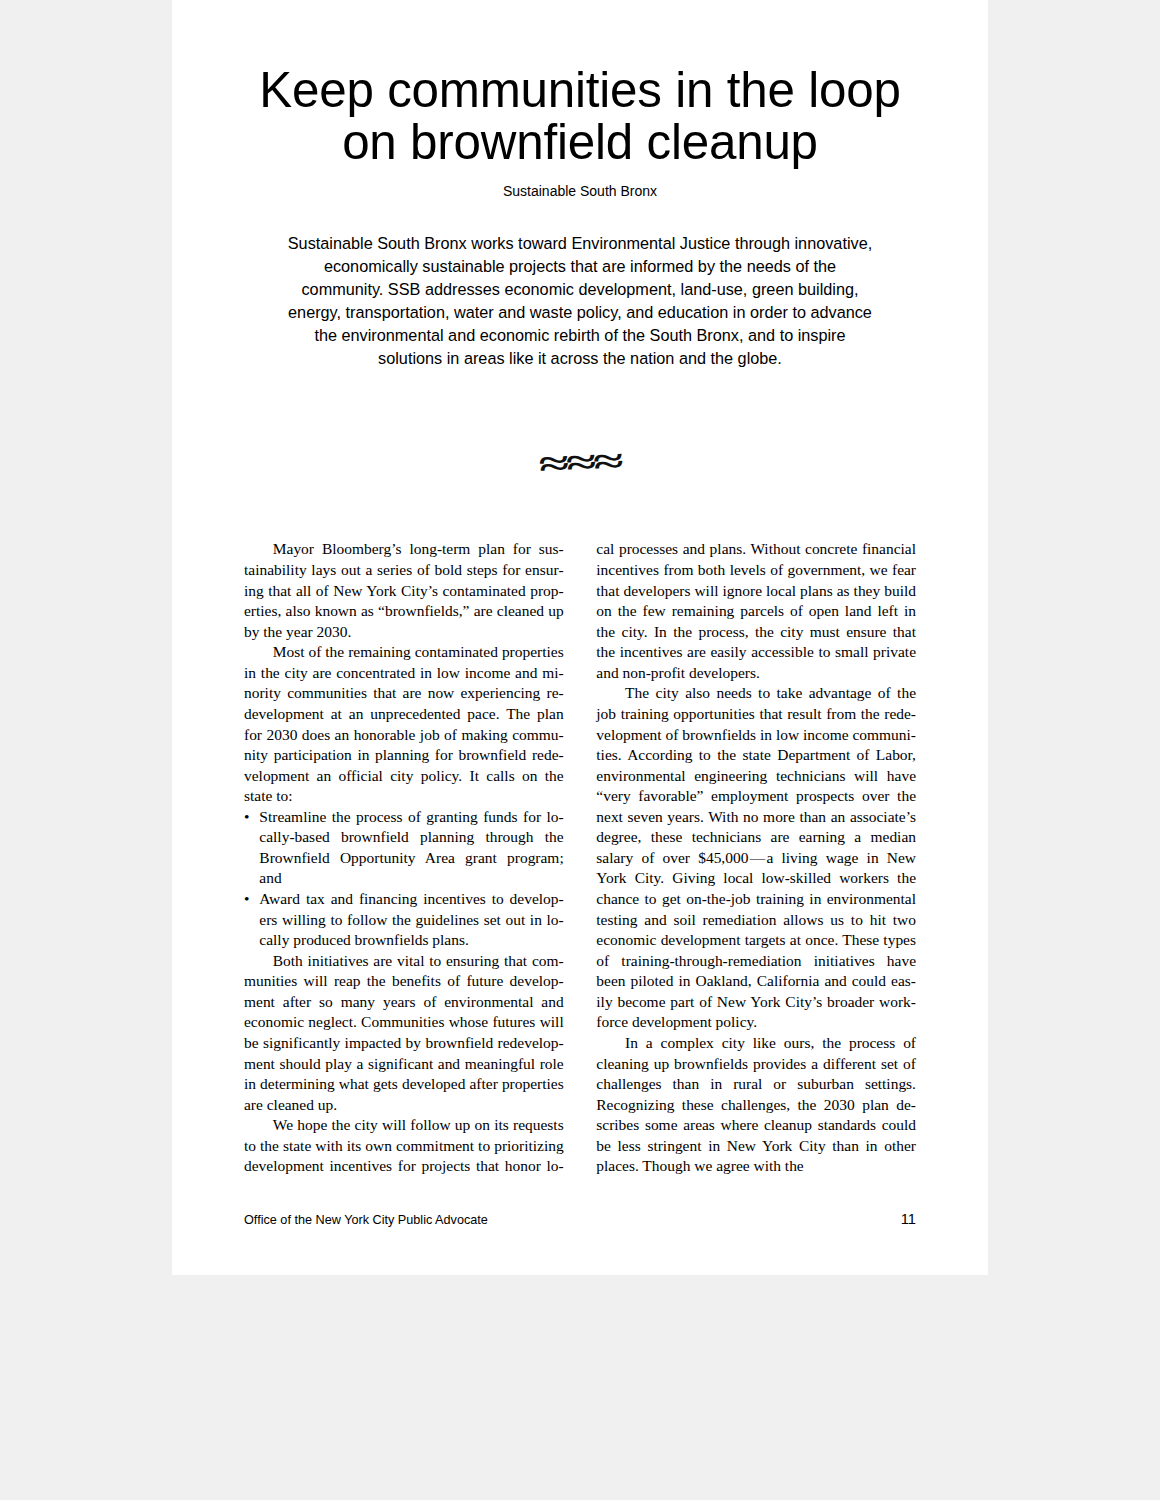Keep communities in the loop on brownfield cleanup
Sustainable South Bronx
Sustainable South Bronx works toward Environmental Justice through innovative, economically sustainable projects that are informed by the needs of the community. SSB addresses economic development, land-use, green building, energy, transportation, water and waste policy, and education in order to advance the environmental and economic rebirth of the South Bronx, and to inspire solutions in areas like it across the nation and the globe.
≈≈≈
Mayor Bloomberg’s long-term plan for sustainability lays out a series of bold steps for ensuring that all of New York City’s contaminated properties, also known as “brownfields,” are cleaned up by the year 2030.
Most of the remaining contaminated properties in the city are concentrated in low income and minority communities that are now experiencing redevelopment at an unprecedented pace. The plan for 2030 does an honorable job of making community participation in planning for brownfield redevelopment an official city policy. It calls on the state to:
•Streamline the process of granting funds for locally-based brownfield planning through the Brownfield Opportunity Area grant program; and
•Award tax and financing incentives to developers willing to follow the guidelines set out in locally produced brownfields plans.
Both initiatives are vital to ensuring that communities will reap the benefits of future development after so many years of environmental and economic neglect. Communities whose futures will be significantly impacted by brownfield redevelopment should play a significant and meaningful role in determining what gets developed after properties are cleaned up.
We hope the city will follow up on its requests to the state with its own commitment to prioritizing development incentives for projects that honor local processes and plans. Without concrete financial incentives from both levels of government, we fear that developers will ignore local plans as they build on the few remaining parcels of open land left in the city. In the process, the city must ensure that the incentives are easily accessible to small private and non-profit developers.
The city also needs to take advantage of the job training opportunities that result from the redevelopment of brownfields in low income communities. According to the state Department of Labor, environmental engineering technicians will have “very favorable” employment prospects over the next seven years. With no more than an associate’s degree, these technicians are earning a median salary of over $45,000 — a living wage in New York City. Giving local low-skilled workers the chance to get on-the-job training in environmental testing and soil remediation allows us to hit two economic development targets at once. These types of training-through-remediation initiatives have been piloted in Oakland, California and could easily become part of New York City’s broader workforce development policy.
In a complex city like ours, the process of cleaning up brownfields provides a different set of challenges than in rural or suburban settings. Recognizing these challenges, the 2030 plan describes some areas where cleanup standards could be less stringent in New York City than in other places. Though we agree with the
Office of the New York City Public Advocate
11